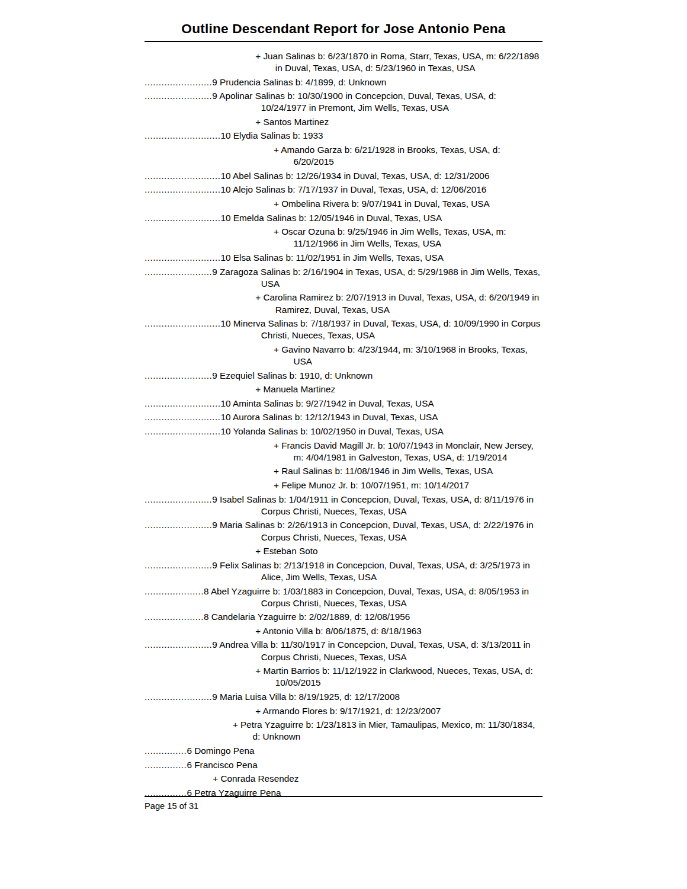Outline Descendant Report for Jose Antonio Pena
+ Juan Salinas b: 6/23/1870 in Roma, Starr, Texas, USA, m: 6/22/1898 in Duval, Texas, USA, d: 5/23/1960 in Texas, USA ........................ 9 Prudencia Salinas b: 4/1899, d: Unknown ........................ 9 Apolinar Salinas b: 10/30/1900 in Concepcion, Duval, Texas, USA, d: 10/24/1977 in Premont, Jim Wells, Texas, USA + Santos Martinez ........................... 10 Elydia Salinas b: 1933 + Amando Garza b: 6/21/1928 in Brooks, Texas, USA, d: 6/20/2015 ........................... 10 Abel Salinas b: 12/26/1934 in Duval, Texas, USA, d: 12/31/2006 ........................... 10 Alejo Salinas b: 7/17/1937 in Duval, Texas, USA, d: 12/06/2016 + Ombelina Rivera b: 9/07/1941 in Duval, Texas, USA ........................... 10 Emelda Salinas b: 12/05/1946 in Duval, Texas, USA + Oscar Ozuna b: 9/25/1946 in Jim Wells, Texas, USA, m: 11/12/1966 in Jim Wells, Texas, USA ........................... 10 Elsa Salinas b: 11/02/1951 in Jim Wells, Texas, USA ........................ 9 Zaragoza Salinas b: 2/16/1904 in Texas, USA, d: 5/29/1988 in Jim Wells, Texas, USA + Carolina Ramirez b: 2/07/1913 in Duval, Texas, USA, d: 6/20/1949 in Ramirez, Duval, Texas, USA ........................... 10 Minerva Salinas b: 7/18/1937 in Duval, Texas, USA, d: 10/09/1990 in Corpus Christi, Nueces, Texas, USA + Gavino Navarro b: 4/23/1944, m: 3/10/1968 in Brooks, Texas, USA ........................ 9 Ezequiel Salinas b: 1910, d: Unknown + Manuela Martinez ........................... 10 Aminta Salinas b: 9/27/1942 in Duval, Texas, USA ........................... 10 Aurora Salinas b: 12/12/1943 in Duval, Texas, USA ........................... 10 Yolanda Salinas b: 10/02/1950 in Duval, Texas, USA + Francis David Magill Jr. b: 10/07/1943 in Monclair, New Jersey, m: 4/04/1981 in Galveston, Texas, USA, d: 1/19/2014 + Raul Salinas b: 11/08/1946 in Jim Wells, Texas, USA + Felipe Munoz Jr. b: 10/07/1951, m: 10/14/2017 ........................ 9 Isabel Salinas b: 1/04/1911 in Concepcion, Duval, Texas, USA, d: 8/11/1976 in Corpus Christi, Nueces, Texas, USA ........................ 9 Maria Salinas b: 2/26/1913 in Concepcion, Duval, Texas, USA, d: 2/22/1976 in Corpus Christi, Nueces, Texas, USA + Esteban Soto ........................ 9 Felix Salinas b: 2/13/1918 in Concepcion, Duval, Texas, USA, d: 3/25/1973 in Alice, Jim Wells, Texas, USA ..................... 8 Abel Yzaguirre b: 1/03/1883 in Concepcion, Duval, Texas, USA, d: 8/05/1953 in Corpus Christi, Nueces, Texas, USA ..................... 8 Candelaria Yzaguirre b: 2/02/1889, d: 12/08/1956 + Antonio Villa b: 8/06/1875, d: 8/18/1963 ........................ 9 Andrea Villa b: 11/30/1917 in Concepcion, Duval, Texas, USA, d: 3/13/2011 in Corpus Christi, Nueces, Texas, USA + Martin Barrios b: 11/12/1922 in Clarkwood, Nueces, Texas, USA, d: 10/05/2015 ........................ 9 Maria Luisa Villa b: 8/19/1925, d: 12/17/2008 + Armando Flores b: 9/17/1921, d: 12/23/2007 + Petra Yzaguirre b: 1/23/1813 in Mier, Tamaulipas, Mexico, m: 11/30/1834, d: Unknown ............... 6 Domingo Pena ............... 6 Francisco Pena + Conrada Resendez ............... 6 Petra Yzaguirre Pena
Page 15 of 31